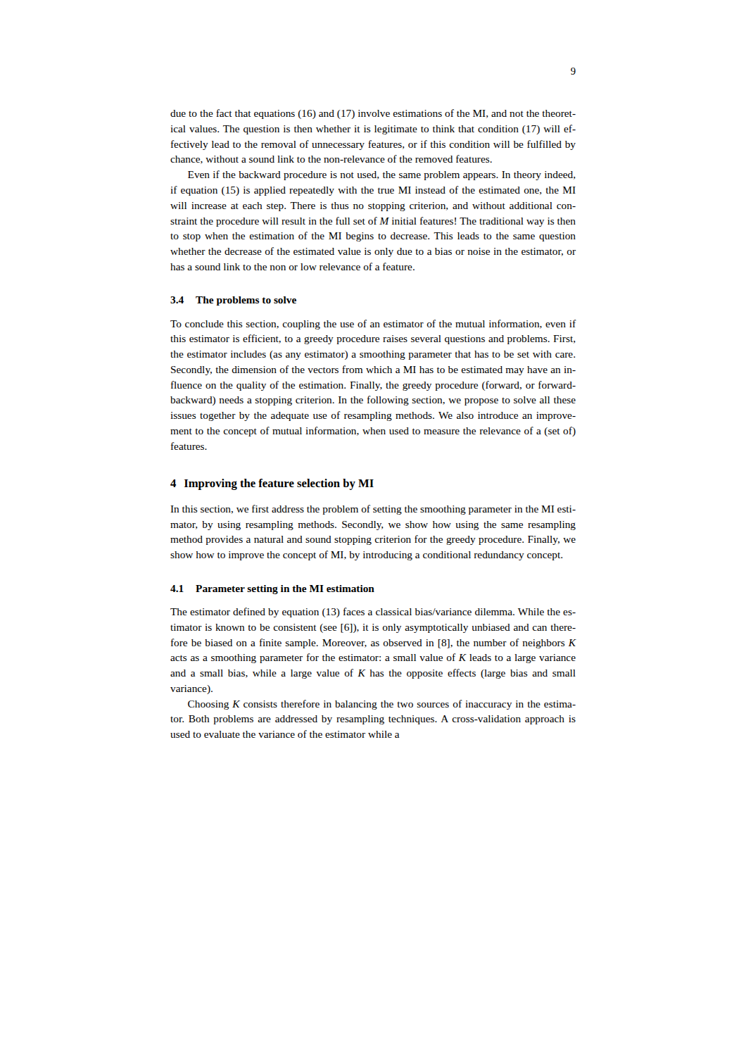9
due to the fact that equations (16) and (17) involve estimations of the MI, and not the theoretical values. The question is then whether it is legitimate to think that condition (17) will effectively lead to the removal of unnecessary features, or if this condition will be fulfilled by chance, without a sound link to the non-relevance of the removed features.
Even if the backward procedure is not used, the same problem appears. In theory indeed, if equation (15) is applied repeatedly with the true MI instead of the estimated one, the MI will increase at each step. There is thus no stopping criterion, and without additional constraint the procedure will result in the full set of M initial features! The traditional way is then to stop when the estimation of the MI begins to decrease. This leads to the same question whether the decrease of the estimated value is only due to a bias or noise in the estimator, or has a sound link to the non or low relevance of a feature.
3.4 The problems to solve
To conclude this section, coupling the use of an estimator of the mutual information, even if this estimator is efficient, to a greedy procedure raises several questions and problems. First, the estimator includes (as any estimator) a smoothing parameter that has to be set with care. Secondly, the dimension of the vectors from which a MI has to be estimated may have an influence on the quality of the estimation. Finally, the greedy procedure (forward, or forward-backward) needs a stopping criterion. In the following section, we propose to solve all these issues together by the adequate use of resampling methods. We also introduce an improvement to the concept of mutual information, when used to measure the relevance of a (set of) features.
4 Improving the feature selection by MI
In this section, we first address the problem of setting the smoothing parameter in the MI estimator, by using resampling methods. Secondly, we show how using the same resampling method provides a natural and sound stopping criterion for the greedy procedure. Finally, we show how to improve the concept of MI, by introducing a conditional redundancy concept.
4.1 Parameter setting in the MI estimation
The estimator defined by equation (13) faces a classical bias/variance dilemma. While the estimator is known to be consistent (see [6]), it is only asymptotically unbiased and can therefore be biased on a finite sample. Moreover, as observed in [8], the number of neighbors K acts as a smoothing parameter for the estimator: a small value of K leads to a large variance and a small bias, while a large value of K has the opposite effects (large bias and small variance).
Choosing K consists therefore in balancing the two sources of inaccuracy in the estimator. Both problems are addressed by resampling techniques. A cross-validation approach is used to evaluate the variance of the estimator while a